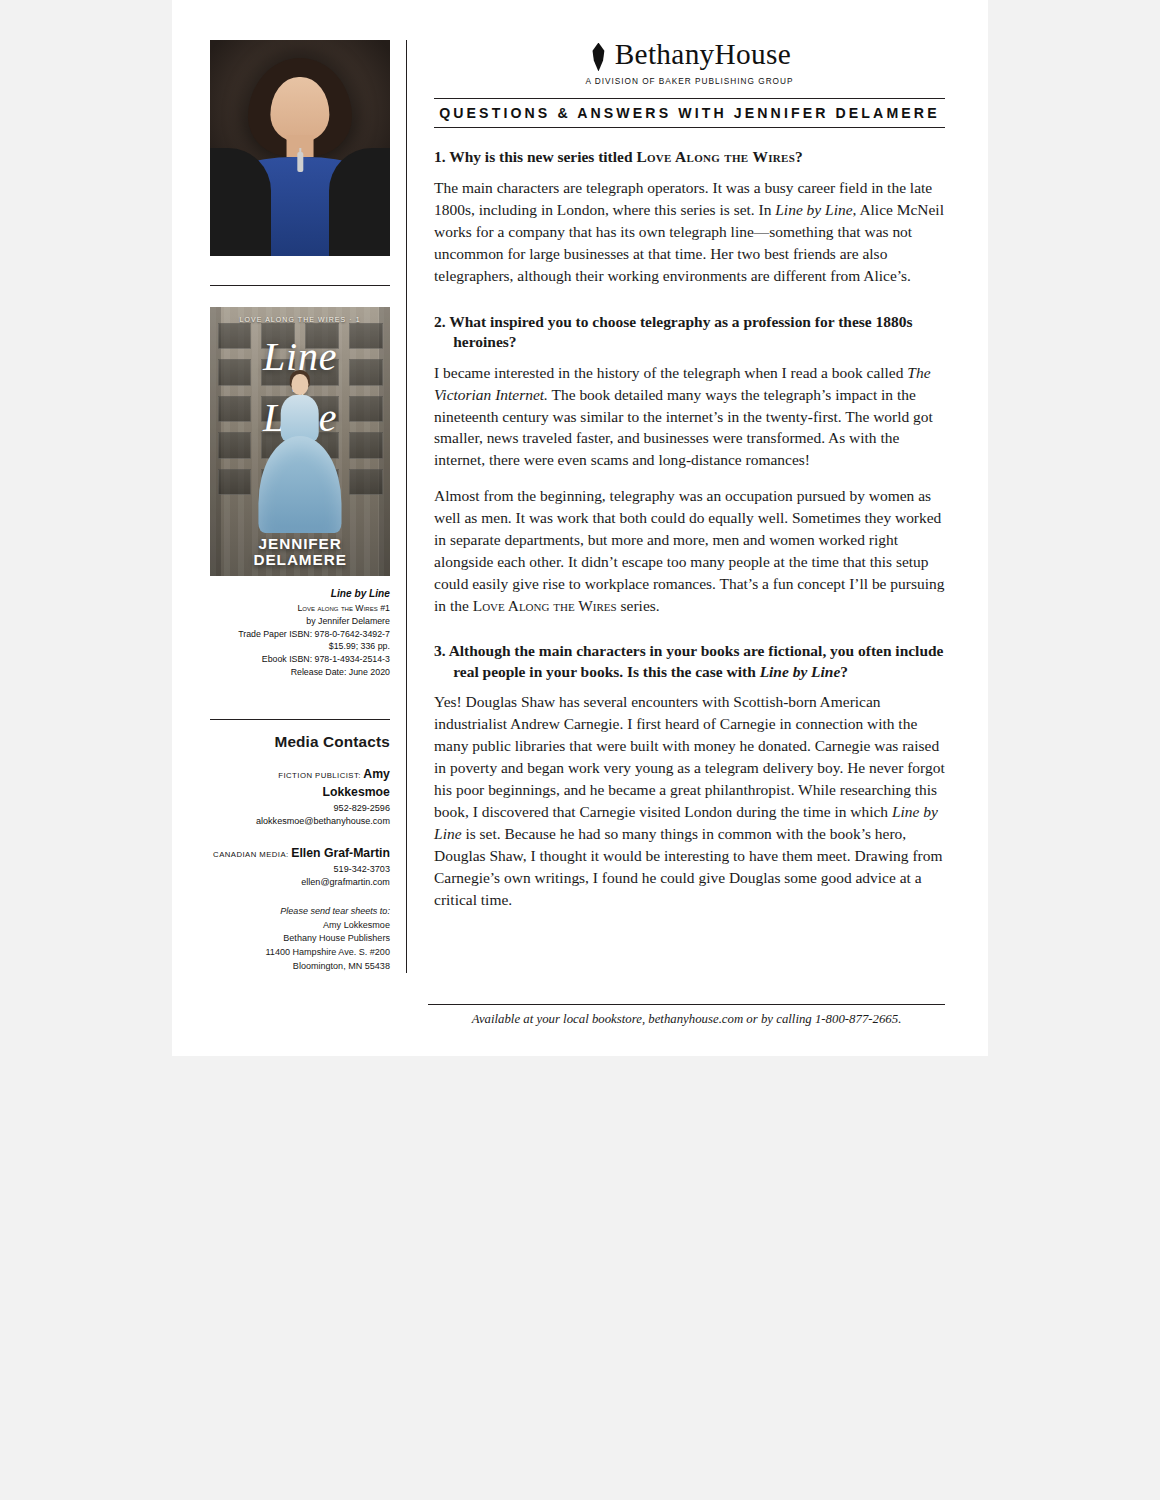Love Along the Wires · 1
Line
by
Line
JENNIFER
DELAMERE
Line by Line
Love along the Wires #1
by Jennifer Delamere
Trade Paper ISBN: 978-0-7642-3492-7
$15.99; 336 pp.
Ebook ISBN: 978-1-4934-2514-3
Release Date: June 2020
Media Contacts
Fiction Publicist: Amy Lokkesmoe
952-829-2596
alokkesmoe@bethanyhouse.com
Canadian Media: Ellen Graf-Martin
519-342-3703
ellen@grafmartin.com
Please send tear sheets to:
Amy Lokkesmoe
Bethany House Publishers
11400 Hampshire Ave. S. #200
Bloomington, MN 55438
BethanyHouse
A Division of Baker Publishing Group
Questions & Answers with Jennifer Delamere
1. Why is this new series titled Love Along the Wires?
The main characters are telegraph operators. It was a busy career field in the late 1800s, including in London, where this series is set. In Line by Line, Alice McNeil works for a company that has its own telegraph line—something that was not uncommon for large businesses at that time. Her two best friends are also telegraphers, although their working environments are different from Alice’s.
2. What inspired you to choose telegraphy as a profession for these 1880s heroines?
I became interested in the history of the telegraph when I read a book called The Victorian Internet. The book detailed many ways the telegraph’s impact in the nineteenth century was similar to the internet’s in the twenty-first. The world got smaller, news traveled faster, and businesses were transformed. As with the internet, there were even scams and long-distance romances!
Almost from the beginning, telegraphy was an occupation pursued by women as well as men. It was work that both could do equally well. Sometimes they worked in separate departments, but more and more, men and women worked right alongside each other. It didn’t escape too many people at the time that this setup could easily give rise to workplace romances. That’s a fun concept I’ll be pursuing in the Love Along the Wires series.
3. Although the main characters in your books are fictional, you often include real people in your books. Is this the case with Line by Line?
Yes! Douglas Shaw has several encounters with Scottish-born American industrialist Andrew Carnegie. I first heard of Carnegie in connection with the many public libraries that were built with money he donated. Carnegie was raised in poverty and began work very young as a telegram delivery boy. He never forgot his poor beginnings, and he became a great philanthropist. While researching this book, I discovered that Carnegie visited London during the time in which Line by Line is set. Because he had so many things in common with the book’s hero, Douglas Shaw, I thought it would be interesting to have them meet. Drawing from Carnegie’s own writings, I found he could give Douglas some good advice at a critical time.
Available at your local bookstore, bethanyhouse.com or by calling 1-800-877-2665.